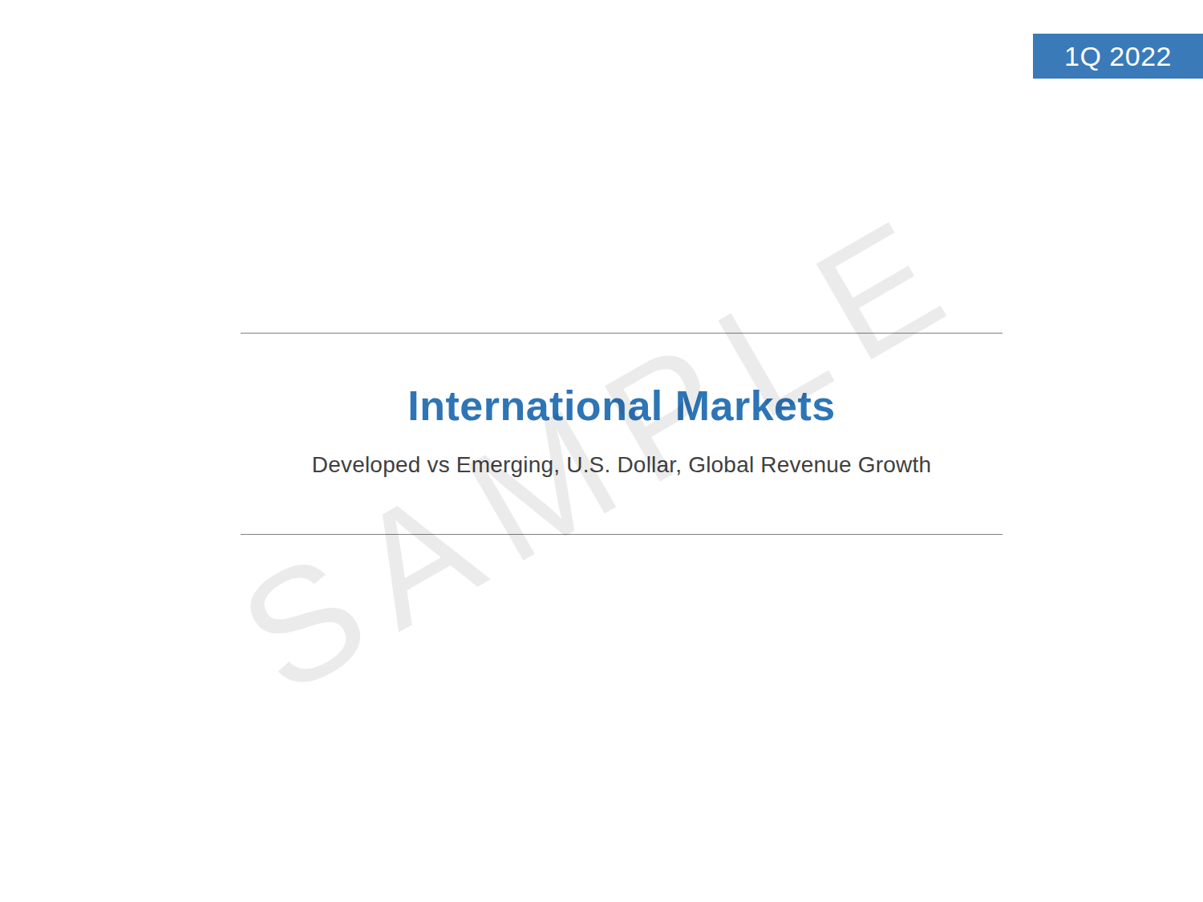1Q 2022
SAMPLE
International Markets
Developed vs Emerging, U.S. Dollar, Global Revenue Growth